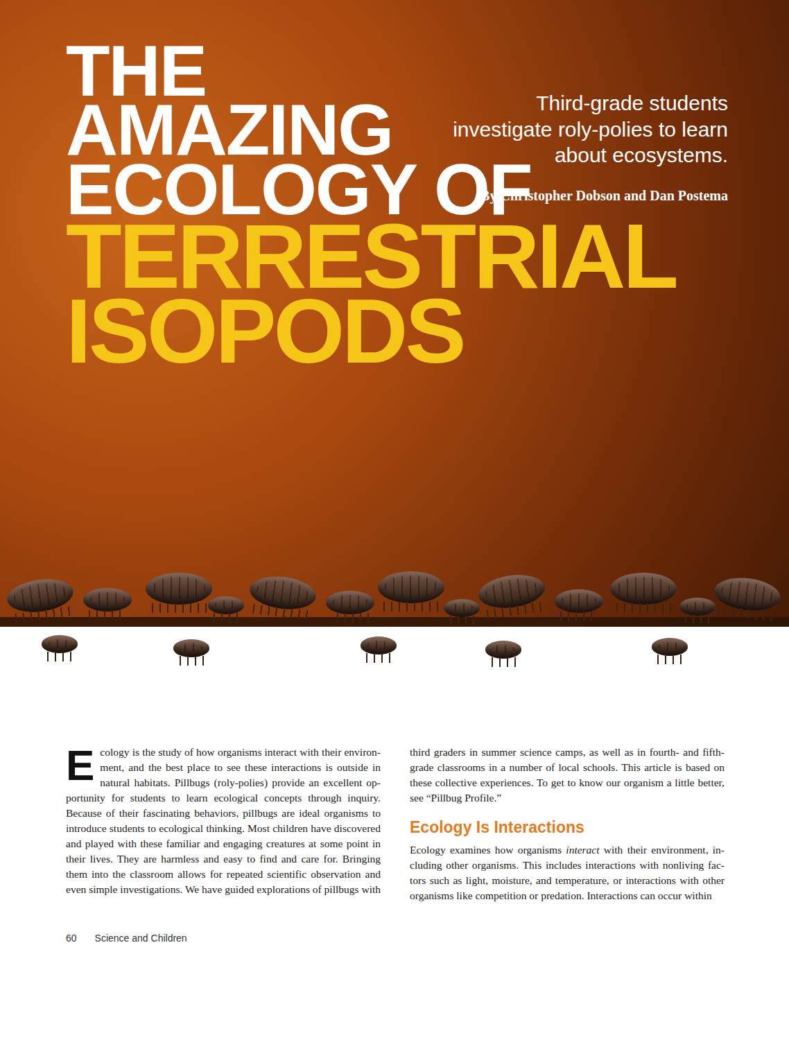The Amazing Ecology of Terrestrial Isopods
Third-grade students investigate roly-polies to learn about ecosystems.
By Christopher Dobson and Dan Postema
Ecology is the study of how organisms interact with their environment, and the best place to see these interactions is outside in natural habitats. Pillbugs (roly-polies) provide an excellent opportunity for students to learn ecological concepts through inquiry. Because of their fascinating behaviors, pillbugs are ideal organisms to introduce students to ecological thinking. Most children have discovered and played with these familiar and engaging creatures at some point in their lives. They are harmless and easy to find and care for. Bringing them into the classroom allows for repeated scientific observation and even simple investigations. We have guided explorations of pillbugs with third graders in summer science camps, as well as in fourth- and fifth-grade classrooms in a number of local schools. This article is based on these collective experiences. To get to know our organism a little better, see “Pillbug Profile.”
Ecology Is Interactions
Ecology examines how organisms interact with their environment, including other organisms. This includes interactions with nonliving factors such as light, moisture, and temperature, or interactions with other organisms like competition or predation. Interactions can occur within
60 Science and Children